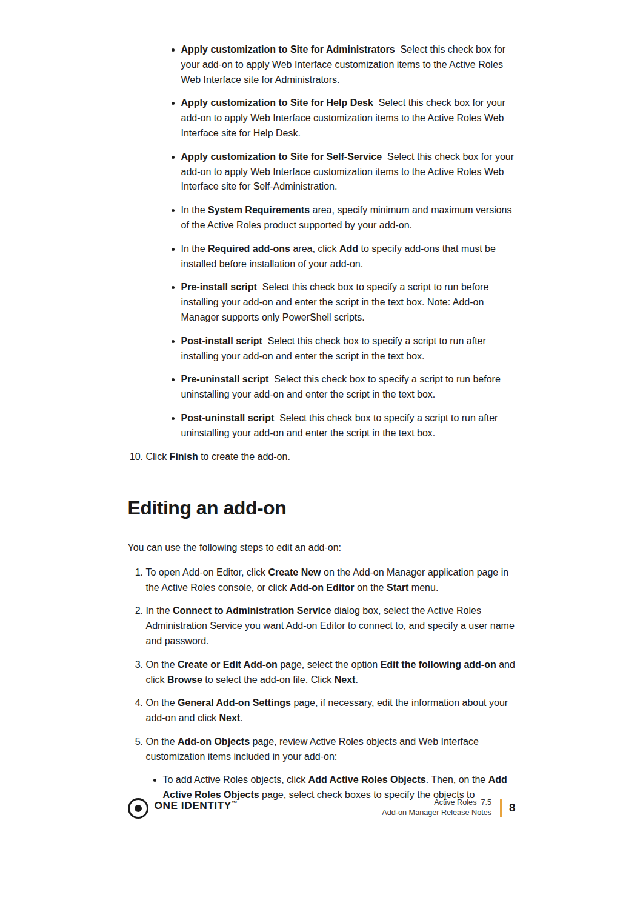Apply customization to Site for Administrators Select this check box for your add-on to apply Web Interface customization items to the Active Roles Web Interface site for Administrators.
Apply customization to Site for Help Desk Select this check box for your add-on to apply Web Interface customization items to the Active Roles Web Interface site for Help Desk.
Apply customization to Site for Self-Service Select this check box for your add-on to apply Web Interface customization items to the Active Roles Web Interface site for Self-Administration.
In the System Requirements area, specify minimum and maximum versions of the Active Roles product supported by your add-on.
In the Required add-ons area, click Add to specify add-ons that must be installed before installation of your add-on.
Pre-install script Select this check box to specify a script to run before installing your add-on and enter the script in the text box. Note: Add-on Manager supports only PowerShell scripts.
Post-install script Select this check box to specify a script to run after installing your add-on and enter the script in the text box.
Pre-uninstall script Select this check box to specify a script to run before uninstalling your add-on and enter the script in the text box.
Post-uninstall script Select this check box to specify a script to run after uninstalling your add-on and enter the script in the text box.
Click Finish to create the add-on.
Editing an add-on
You can use the following steps to edit an add-on:
To open Add-on Editor, click Create New on the Add-on Manager application page in the Active Roles console, or click Add-on Editor on the Start menu.
In the Connect to Administration Service dialog box, select the Active Roles Administration Service you want Add-on Editor to connect to, and specify a user name and password.
On the Create or Edit Add-on page, select the option Edit the following add-on and click Browse to select the add-on file. Click Next.
On the General Add-on Settings page, if necessary, edit the information about your add-on and click Next.
On the Add-on Objects page, review Active Roles objects and Web Interface customization items included in your add-on:
To add Active Roles objects, click Add Active Roles Objects. Then, on the Add Active Roles Objects page, select check boxes to specify the objects to
ONE IDENTITY™
Active Roles 7.5
Add-on Manager Release Notes
8